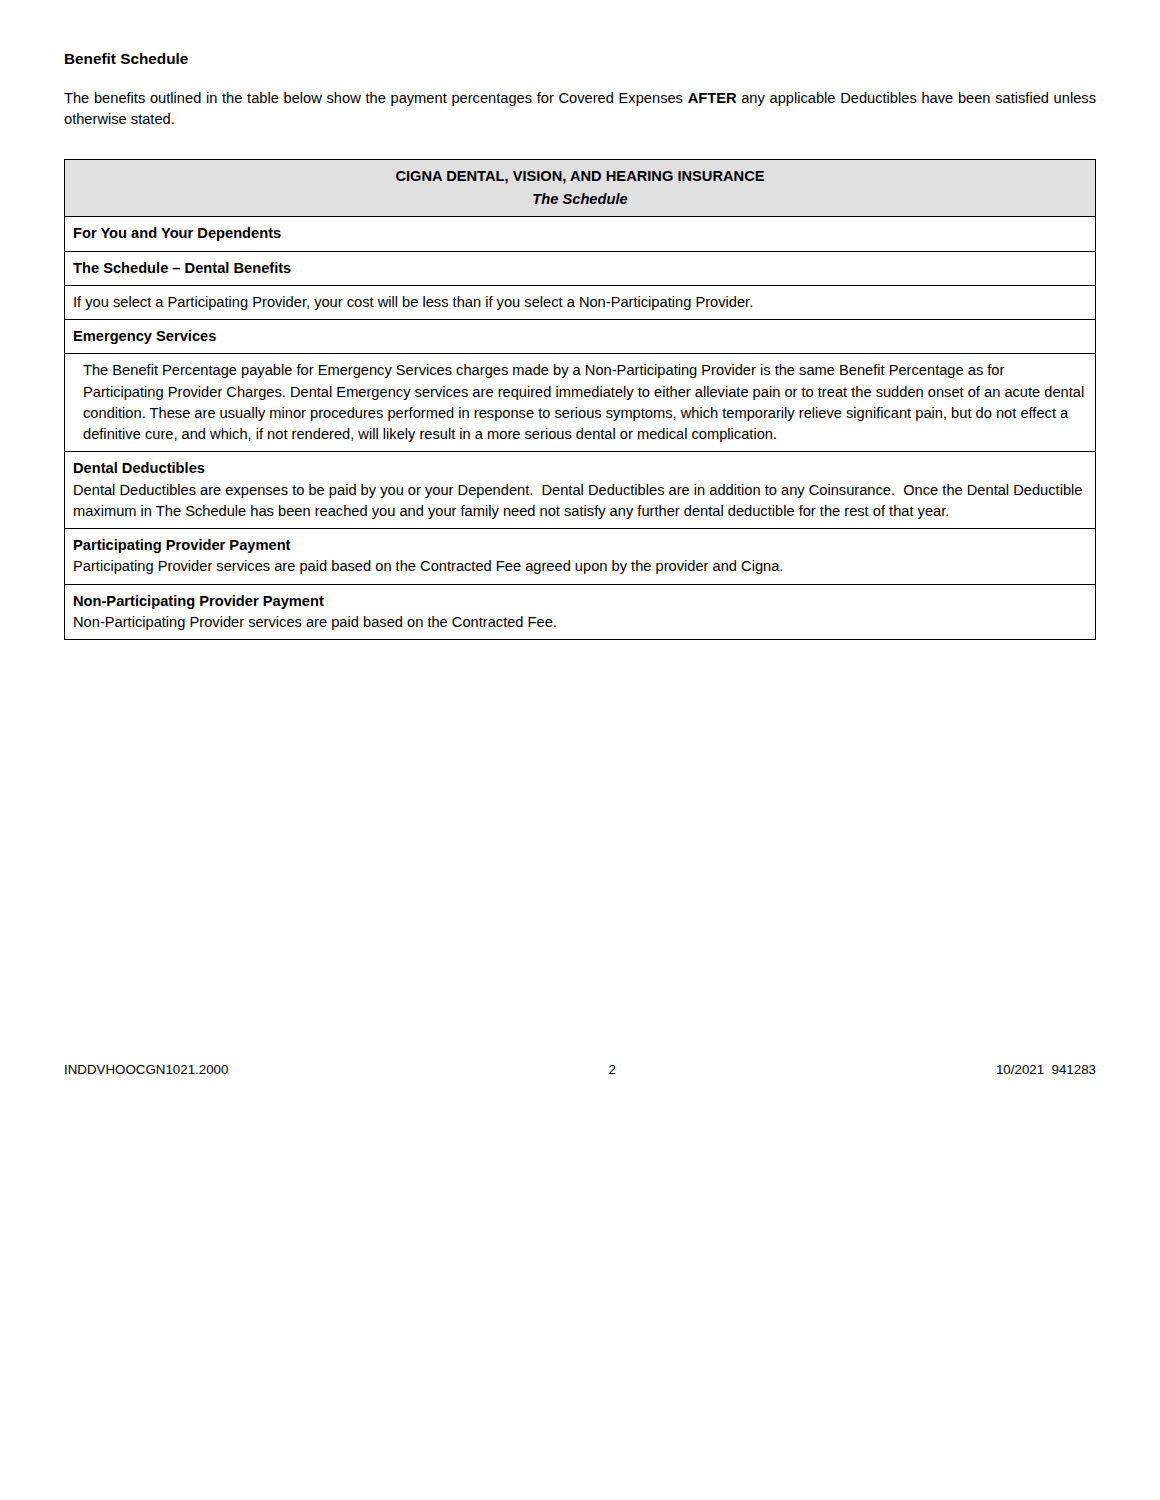Benefit Schedule
The benefits outlined in the table below show the payment percentages for Covered Expenses AFTER any applicable Deductibles have been satisfied unless otherwise stated.
| CIGNA DENTAL, VISION, AND HEARING INSURANCE The Schedule |
| For You and Your Dependents |
| The Schedule – Dental Benefits |
| If you select a Participating Provider, your cost will be less than if you select a Non-Participating Provider. |
| Emergency Services |
| The Benefit Percentage payable for Emergency Services charges made by a Non-Participating Provider is the same Benefit Percentage as for Participating Provider Charges. Dental Emergency services are required immediately to either alleviate pain or to treat the sudden onset of an acute dental condition. These are usually minor procedures performed in response to serious symptoms, which temporarily relieve significant pain, but do not effect a definitive cure, and which, if not rendered, will likely result in a more serious dental or medical complication. |
| Dental Deductibles Dental Deductibles are expenses to be paid by you or your Dependent. Dental Deductibles are in addition to any Coinsurance. Once the Dental Deductible maximum in The Schedule has been reached you and your family need not satisfy any further dental deductible for the rest of that year. |
| Participating Provider Payment Participating Provider services are paid based on the Contracted Fee agreed upon by the provider and Cigna. |
| Non-Participating Provider Payment Non-Participating Provider services are paid based on the Contracted Fee. |
INDDVHOOCGN1021.2000
2
10/2021 941283